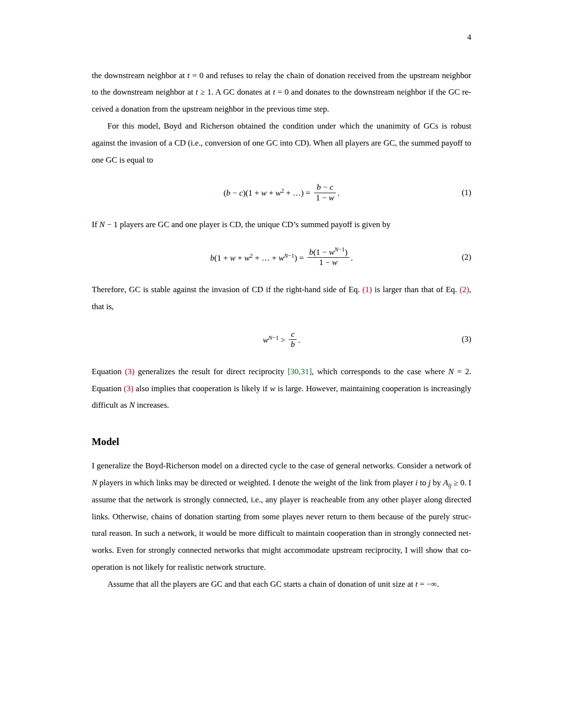4
the downstream neighbor at t = 0 and refuses to relay the chain of donation received from the upstream neighbor to the downstream neighbor at t ≥ 1. A GC donates at t = 0 and donates to the downstream neighbor if the GC received a donation from the upstream neighbor in the previous time step.
For this model, Boyd and Richerson obtained the condition under which the unanimity of GCs is robust against the invasion of a CD (i.e., conversion of one GC into CD). When all players are GC, the summed payoff to one GC is equal to
(b − c)(1 + w + w2 + …) = b − c 1 − w. (1)
If N − 1 players are GC and one player is CD, the unique CD’s summed payoff is given by
b(1 + w + w2 + … + wN−1) = b(1 − wN−1) 1 − w. (2)
Therefore, GC is stable against the invasion of CD if the right-hand side of Eq. (1) is larger than that of Eq. (2), that is,
wN−1 > cb. (3)
Equation (3) generalizes the result for direct reciprocity [30, 31], which corresponds to the case where N = 2. Equation (3) also implies that cooperation is likely if w is large. However, maintaining cooperation is increasingly difficult as N increases.
Model
I generalize the Boyd-Richerson model on a directed cycle to the case of general networks. Consider a network of N players in which links may be directed or weighted. I denote the weight of the link from player i to j by Aij ≥ 0. I assume that the network is strongly connected, i.e., any player is reacheable from any other player along directed links. Otherwise, chains of donation starting from some playes never return to them because of the purely structural reason. In such a network, it would be more difficult to maintain cooperation than in strongly connected networks. Even for strongly connected networks that might accommodate upstream reciprocity, I will show that cooperation is not likely for realistic network structure.
Assume that all the players are GC and that each GC starts a chain of donation of unit size at t = −∞.